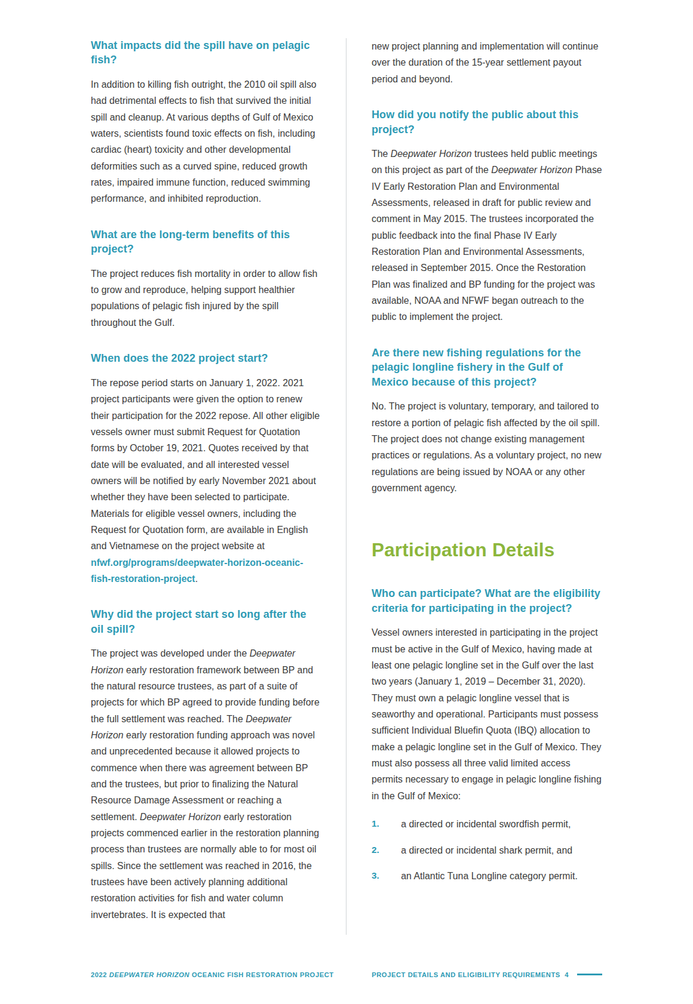What impacts did the spill have on pelagic fish?
In addition to killing fish outright, the 2010 oil spill also had detrimental effects to fish that survived the initial spill and cleanup. At various depths of Gulf of Mexico waters, scientists found toxic effects on fish, including cardiac (heart) toxicity and other developmental deformities such as a curved spine, reduced growth rates, impaired immune function, reduced swimming performance, and inhibited reproduction.
What are the long-term benefits of this project?
The project reduces fish mortality in order to allow fish to grow and reproduce, helping support healthier populations of pelagic fish injured by the spill throughout the Gulf.
When does the 2022 project start?
The repose period starts on January 1, 2022. 2021 project participants were given the option to renew their participation for the 2022 repose. All other eligible vessels owner must submit Request for Quotation forms by October 19, 2021. Quotes received by that date will be evaluated, and all interested vessel owners will be notified by early November 2021 about whether they have been selected to participate. Materials for eligible vessel owners, including the Request for Quotation form, are available in English and Vietnamese on the project website at nfwf.org/programs/deepwater-horizon-oceanic-fish-restoration-project.
Why did the project start so long after the oil spill?
The project was developed under the Deepwater Horizon early restoration framework between BP and the natural resource trustees, as part of a suite of projects for which BP agreed to provide funding before the full settlement was reached. The Deepwater Horizon early restoration funding approach was novel and unprecedented because it allowed projects to commence when there was agreement between BP and the trustees, but prior to finalizing the Natural Resource Damage Assessment or reaching a settlement. Deepwater Horizon early restoration projects commenced earlier in the restoration planning process than trustees are normally able to for most oil spills. Since the settlement was reached in 2016, the trustees have been actively planning additional restoration activities for fish and water column invertebrates. It is expected that
new project planning and implementation will continue over the duration of the 15-year settlement payout period and beyond.
How did you notify the public about this project?
The Deepwater Horizon trustees held public meetings on this project as part of the Deepwater Horizon Phase IV Early Restoration Plan and Environmental Assessments, released in draft for public review and comment in May 2015. The trustees incorporated the public feedback into the final Phase IV Early Restoration Plan and Environmental Assessments, released in September 2015. Once the Restoration Plan was finalized and BP funding for the project was available, NOAA and NFWF began outreach to the public to implement the project.
Are there new fishing regulations for the pelagic longline fishery in the Gulf of Mexico because of this project?
No. The project is voluntary, temporary, and tailored to restore a portion of pelagic fish affected by the oil spill. The project does not change existing management practices or regulations. As a voluntary project, no new regulations are being issued by NOAA or any other government agency.
Participation Details
Who can participate? What are the eligibility criteria for participating in the project?
Vessel owners interested in participating in the project must be active in the Gulf of Mexico, having made at least one pelagic longline set in the Gulf over the last two years (January 1, 2019 – December 31, 2020). They must own a pelagic longline vessel that is seaworthy and operational. Participants must possess sufficient Individual Bluefin Quota (IBQ) allocation to make a pelagic longline set in the Gulf of Mexico. They must also possess all three valid limited access permits necessary to engage in pelagic longline fishing in the Gulf of Mexico:
a directed or incidental swordfish permit,
a directed or incidental shark permit, and
an Atlantic Tuna Longline category permit.
2022 Deepwater Horizon Oceanic Fish Restoration Project
Project Details and Eligibility Requirements 4